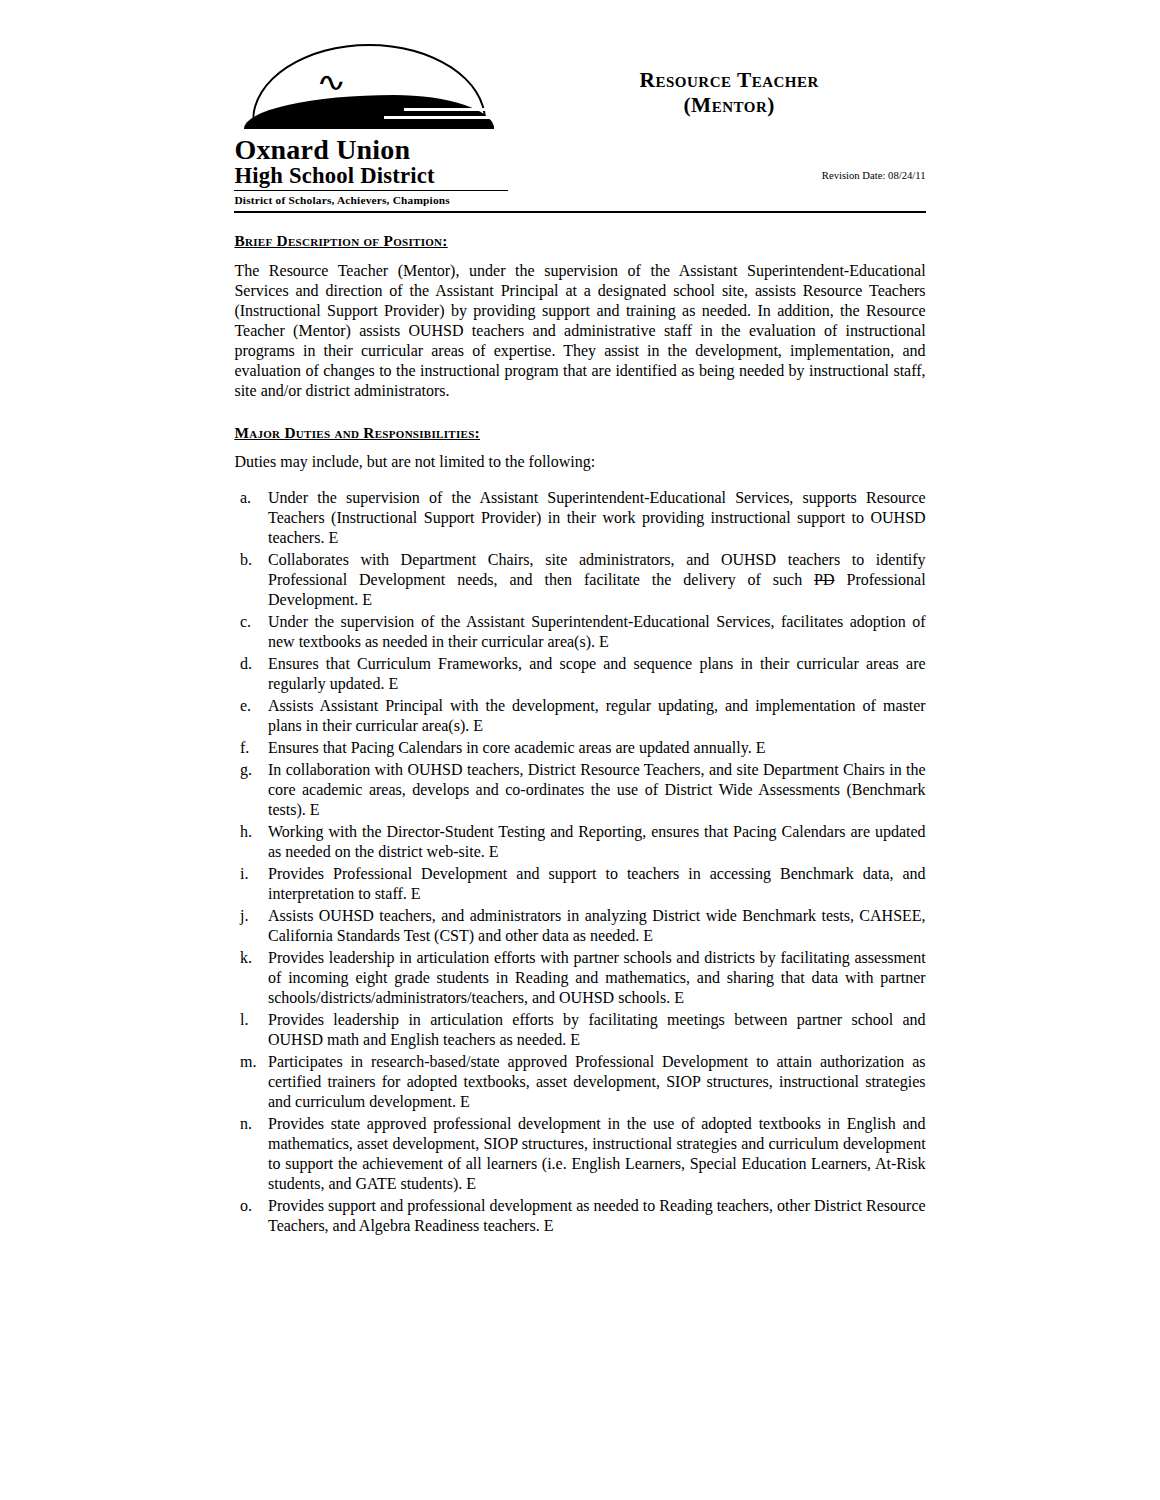∿
Oxnard UnionHigh School District
District of Scholars, Achievers, Champions
Resource Teacher
(Mentor)
Revision Date: 08/24/11
Brief Description of Position:
The Resource Teacher (Mentor), under the supervision of the Assistant Superintendent-Educational Services and direction of the Assistant Principal at a designated school site, assists Resource Teachers (Instructional Support Provider) by providing support and training as needed. In addition, the Resource Teacher (Mentor) assists OUHSD teachers and administrative staff in the evaluation of instructional programs in their curricular areas of expertise. They assist in the development, implementation, and evaluation of changes to the instructional program that are identified as being needed by instructional staff, site and/or district administrators.
Major Duties and Responsibilities:
Duties may include, but are not limited to the following:
Under the supervision of the Assistant Superintendent-Educational Services, supports Resource Teachers (Instructional Support Provider) in their work providing instructional support to OUHSD teachers. E
Collaborates with Department Chairs, site administrators, and OUHSD teachers to identify Professional Development needs, and then facilitate the delivery of such PD Professional Development. E
Under the supervision of the Assistant Superintendent-Educational Services, facilitates adoption of new textbooks as needed in their curricular area(s). E
Ensures that Curriculum Frameworks, and scope and sequence plans in their curricular areas are regularly updated. E
Assists Assistant Principal with the development, regular updating, and implementation of master plans in their curricular area(s). E
Ensures that Pacing Calendars in core academic areas are updated annually. E
In collaboration with OUHSD teachers, District Resource Teachers, and site Department Chairs in the core academic areas, develops and co-ordinates the use of District Wide Assessments (Benchmark tests). E
Working with the Director-Student Testing and Reporting, ensures that Pacing Calendars are updated as needed on the district web-site. E
Provides Professional Development and support to teachers in accessing Benchmark data, and interpretation to staff. E
Assists OUHSD teachers, and administrators in analyzing District wide Benchmark tests, CAHSEE, California Standards Test (CST) and other data as needed. E
Provides leadership in articulation efforts with partner schools and districts by facilitating assessment of incoming eight grade students in Reading and mathematics, and sharing that data with partner schools/districts/administrators/teachers, and OUHSD schools. E
Provides leadership in articulation efforts by facilitating meetings between partner school and OUHSD math and English teachers as needed. E
Participates in research-based/state approved Professional Development to attain authorization as certified trainers for adopted textbooks, asset development, SIOP structures, instructional strategies and curriculum development. E
Provides state approved professional development in the use of adopted textbooks in English and mathematics, asset development, SIOP structures, instructional strategies and curriculum development to support the achievement of all learners (i.e. English Learners, Special Education Learners, At-Risk students, and GATE students). E
Provides support and professional development as needed to Reading teachers, other District Resource Teachers, and Algebra Readiness teachers. E